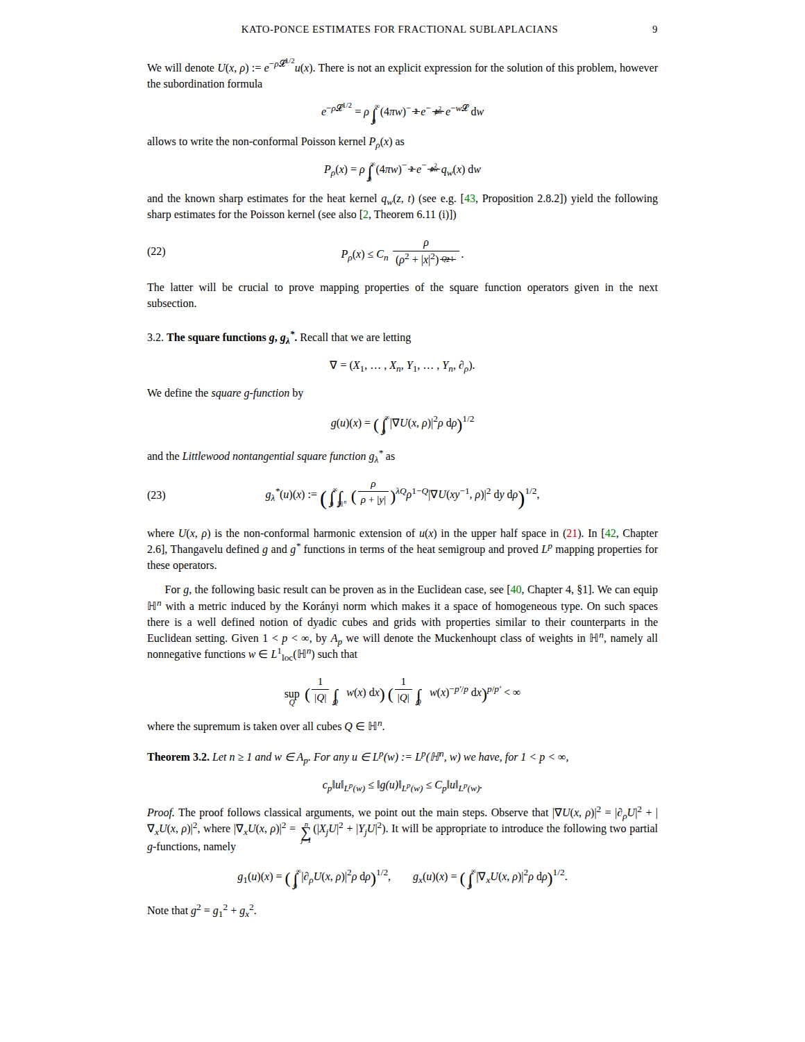KATO-PONCE ESTIMATES FOR FRACTIONAL SUBLAPLACIANS 9
We will denote U(x, ρ) := e−ρ 𝓛1/2u(x). There is not an explicit expression for the solution of this problem, however the subordination formula
e−ρ 𝓛1/2 = ρ ∫∞0 (4πw)−12e−ρ24we−w 𝓛 dw
allows to write the non-conformal Poisson kernel Pρ(x) as
Pρ(x) = ρ ∫∞0 (4πw)−12e−ρ24wqw(x) dw
and the known sharp estimates for the heat kernel qw(z, t) (see e.g. [43, Proposition 2.8.2]) yield the following sharp estimates for the Poisson kernel (see also [2, Theorem 6.11 (i)])
(22) Pρ(x) ≤ Cn ρ(ρ2 + |x|2)Q+12.
The latter will be crucial to prove mapping properties of the square function operators given in the next subsection.
3.2. The square functions g, gλ*. Recall that we are letting
∇ = (X1, … , Xn, Y1, … , Yn, ∂ρ).
We define the square g-function by
g(u)(x) = ( ∫∞0 |∇U(x, ρ)|2ρ dρ)1/2
and the Littlewood nontangential square function gλ* as
(23) gλ*(u)(x) := ( ∫∞0 ∫ℍn (ρρ + |y|)λQρ1−Q|∇U(xy−1, ρ)|2 dy dρ)1/2,
where U(x, ρ) is the non-conformal harmonic extension of u(x) in the upper half space in (21). In [42, Chapter 2.6], Thangavelu defined g and g* functions in terms of the heat semigroup and proved Lp mapping properties for these operators.
For g, the following basic result can be proven as in the Euclidean case, see [40, Chapter 4, §1]. We can equip ℍn with a metric induced by the Korányi norm which makes it a space of homogeneous type. On such spaces there is a well defined notion of dyadic cubes and grids with properties similar to their counterparts in the Euclidean setting. Given 1 < p < ∞, by Ap we will denote the Muckenhoupt class of weights in ℍn, namely all nonnegative functions w ∈ L1loc(ℍn) such that
supQ (1|Q| ∫Q w(x) dx) (1|Q| ∫Q w(x)−p′/p dx)p/p′ < ∞
where the supremum is taken over all cubes Q ∈ ℍn.
Theorem 3.2. Let n ≥ 1 and w ∈ Ap. For any u ∈ Lp(w) := Lp(ℍn, w) we have, for 1 < p < ∞,
cp‖u‖Lp(w) ≤ ‖g(u)‖Lp(w) ≤ Cp‖u‖Lp(w).
Proof. The proof follows classical arguments, we point out the main steps. Observe that |∇U(x, ρ)|2 = |∂ρU|2 + |∇xU(x, ρ)|2, where |∇xU(x, ρ)|2 = ∑nj=1(|XjU|2 + |YjU|2). It will be appropriate to introduce the following two partial g-functions, namely
g1(u)(x) = ( ∫∞0 |∂ρU(x, ρ)|2ρ dρ)1/2, gx(u)(x) = ( ∫∞0 |∇xU(x, ρ)|2ρ dρ)1/2.
Note that g2 = g12 + gx2.